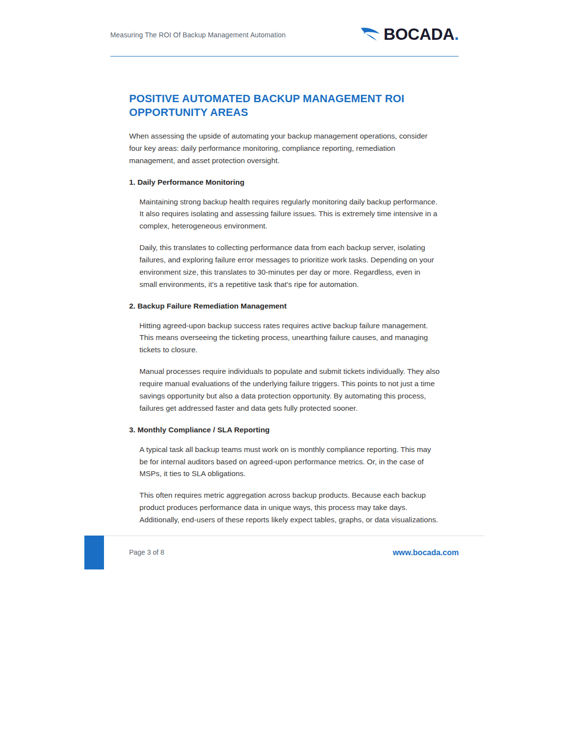Measuring The ROI Of Backup Management Automation
BOCADA.
Positive Automated Backup Management ROI Opportunity Areas
When assessing the upside of automating your backup management operations, consider four key areas: daily performance monitoring, compliance reporting, remediation management, and asset protection oversight.
1. Daily Performance Monitoring
Maintaining strong backup health requires regularly monitoring daily backup performance. It also requires isolating and assessing failure issues. This is extremely time intensive in a complex, heterogeneous environment.
Daily, this translates to collecting performance data from each backup server, isolating failures, and exploring failure error messages to prioritize work tasks. Depending on your environment size, this translates to 30-minutes per day or more. Regardless, even in small environments, it's a repetitive task that's ripe for automation.
2. Backup Failure Remediation Management
Hitting agreed-upon backup success rates requires active backup failure management. This means overseeing the ticketing process, unearthing failure causes, and managing tickets to closure.
Manual processes require individuals to populate and submit tickets individually. They also require manual evaluations of the underlying failure triggers. This points to not just a time savings opportunity but also a data protection opportunity. By automating this process, failures get addressed faster and data gets fully protected sooner.
3. Monthly Compliance / SLA Reporting
A typical task all backup teams must work on is monthly compliance reporting. This may be for internal auditors based on agreed-upon performance metrics. Or, in the case of MSPs, it ties to SLA obligations.
This often requires metric aggregation across backup products. Because each backup product produces performance data in unique ways, this process may take days. Additionally, end-users of these reports likely expect tables, graphs, or data visualizations.
Page 3 of 8 www.bocada.com